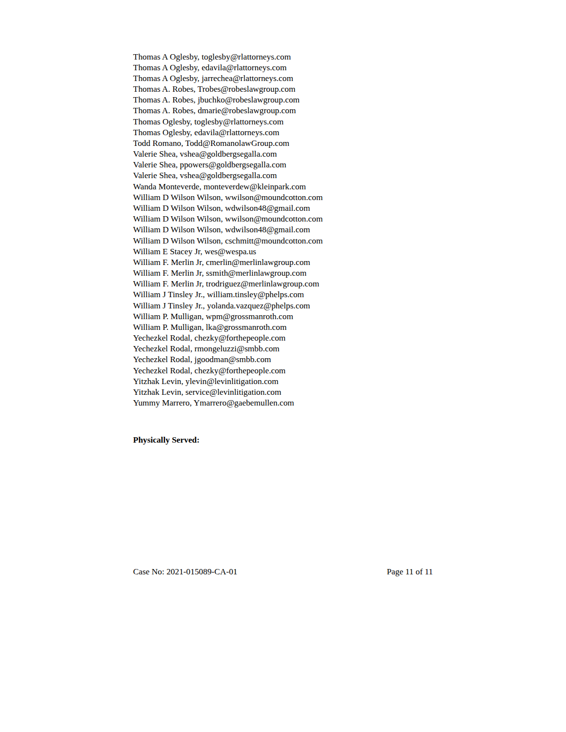Thomas A Oglesby, toglesby@rlattorneys.com
Thomas A Oglesby, edavila@rlattorneys.com
Thomas A Oglesby, jarrechea@rlattorneys.com
Thomas A. Robes, Trobes@robeslawgroup.com
Thomas A. Robes, jbuchko@robeslawgroup.com
Thomas A. Robes, dmarie@robeslawgroup.com
Thomas Oglesby, toglesby@rlattorneys.com
Thomas Oglesby, edavila@rlattorneys.com
Todd Romano, Todd@RomanolawGroup.com
Valerie Shea, vshea@goldbergsegalla.com
Valerie Shea, ppowers@goldbergsegalla.com
Valerie Shea, vshea@goldbergsegalla.com
Wanda Monteverde, monteverdew@kleinpark.com
William D Wilson Wilson, wwilson@moundcotton.com
William D Wilson Wilson, wdwilson48@gmail.com
William D Wilson Wilson, wwilson@moundcotton.com
William D Wilson Wilson, wdwilson48@gmail.com
William D Wilson Wilson, cschmitt@moundcotton.com
William E Stacey Jr, wes@wespa.us
William F. Merlin Jr, cmerlin@merlinlawgroup.com
William F. Merlin Jr, ssmith@merlinlawgroup.com
William F. Merlin Jr, trodriguez@merlinlawgroup.com
William J Tinsley Jr., william.tinsley@phelps.com
William J Tinsley Jr., yolanda.vazquez@phelps.com
William P. Mulligan, wpm@grossmanroth.com
William P. Mulligan, lka@grossmanroth.com
Yechezkel Rodal, chezky@forthepeople.com
Yechezkel Rodal, rmongeluzzi@smbb.com
Yechezkel Rodal, jgoodman@smbb.com
Yechezkel Rodal, chezky@forthepeople.com
Yitzhak Levin, ylevin@levinlitigation.com
Yitzhak Levin, service@levinlitigation.com
Yummy Marrero, Ymarrero@gaebemullen.com
Physically Served:
Case No: 2021-015089-CA-01 Page 11 of 11